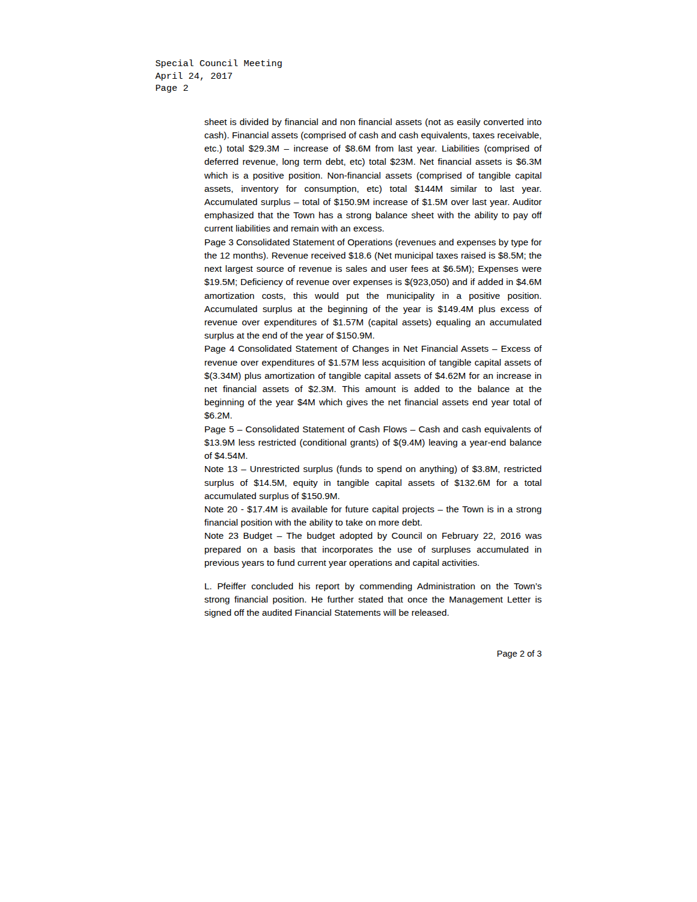Special Council Meeting
April 24, 2017
Page 2
sheet is divided by financial and non financial assets (not as easily converted into cash). Financial assets (comprised of cash and cash equivalents, taxes receivable, etc.) total $29.3M – increase of $8.6M from last year. Liabilities (comprised of deferred revenue, long term debt, etc) total $23M. Net financial assets is $6.3M which is a positive position. Non-financial assets (comprised of tangible capital assets, inventory for consumption, etc) total $144M similar to last year. Accumulated surplus – total of $150.9M increase of $1.5M over last year. Auditor emphasized that the Town has a strong balance sheet with the ability to pay off current liabilities and remain with an excess.
Page 3 Consolidated Statement of Operations (revenues and expenses by type for the 12 months). Revenue received $18.6 (Net municipal taxes raised is $8.5M; the next largest source of revenue is sales and user fees at $6.5M); Expenses were $19.5M; Deficiency of revenue over expenses is $(923,050) and if added in $4.6M amortization costs, this would put the municipality in a positive position. Accumulated surplus at the beginning of the year is $149.4M plus excess of revenue over expenditures of $1.57M (capital assets) equaling an accumulated surplus at the end of the year of $150.9M.
Page 4 Consolidated Statement of Changes in Net Financial Assets – Excess of revenue over expenditures of $1.57M less acquisition of tangible capital assets of $(3.34M) plus amortization of tangible capital assets of $4.62M for an increase in net financial assets of $2.3M. This amount is added to the balance at the beginning of the year $4M which gives the net financial assets end year total of $6.2M.
Page 5 – Consolidated Statement of Cash Flows – Cash and cash equivalents of $13.9M less restricted (conditional grants) of $(9.4M) leaving a year-end balance of $4.54M.
Note 13 – Unrestricted surplus (funds to spend on anything) of $3.8M, restricted surplus of $14.5M, equity in tangible capital assets of $132.6M for a total accumulated surplus of $150.9M.
Note 20 - $17.4M is available for future capital projects – the Town is in a strong financial position with the ability to take on more debt.
Note 23 Budget – The budget adopted by Council on February 22, 2016 was prepared on a basis that incorporates the use of surpluses accumulated in previous years to fund current year operations and capital activities.
L. Pfeiffer concluded his report by commending Administration on the Town’s strong financial position. He further stated that once the Management Letter is signed off the audited Financial Statements will be released.
Page 2 of 3